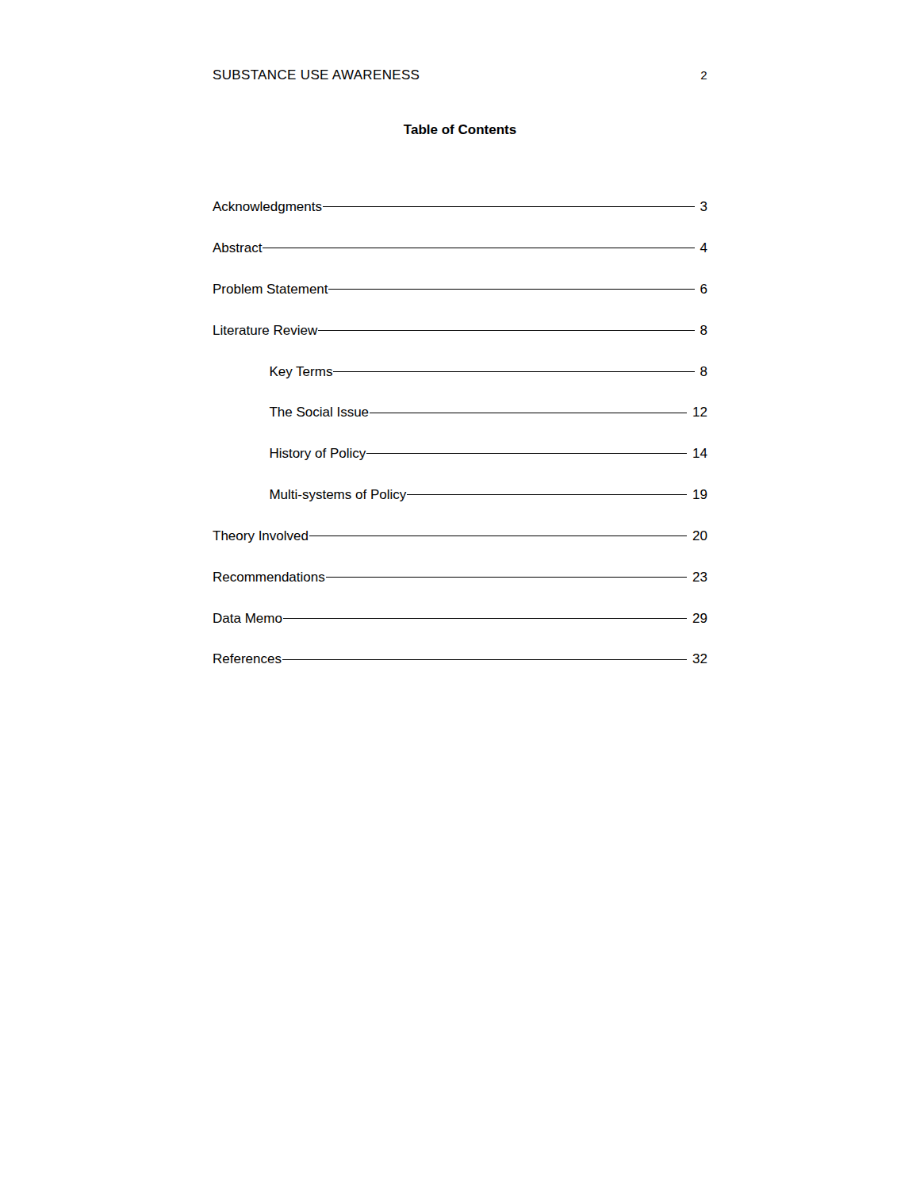Substance Use Awareness 2
Table of Contents
Acknowledgments 3
Abstract 4
Problem Statement 6
Literature Review 8
Key Terms 8
The Social Issue 12
History of Policy 14
Multi-systems of Policy 19
Theory Involved 20
Recommendations 23
Data Memo 29
References 32